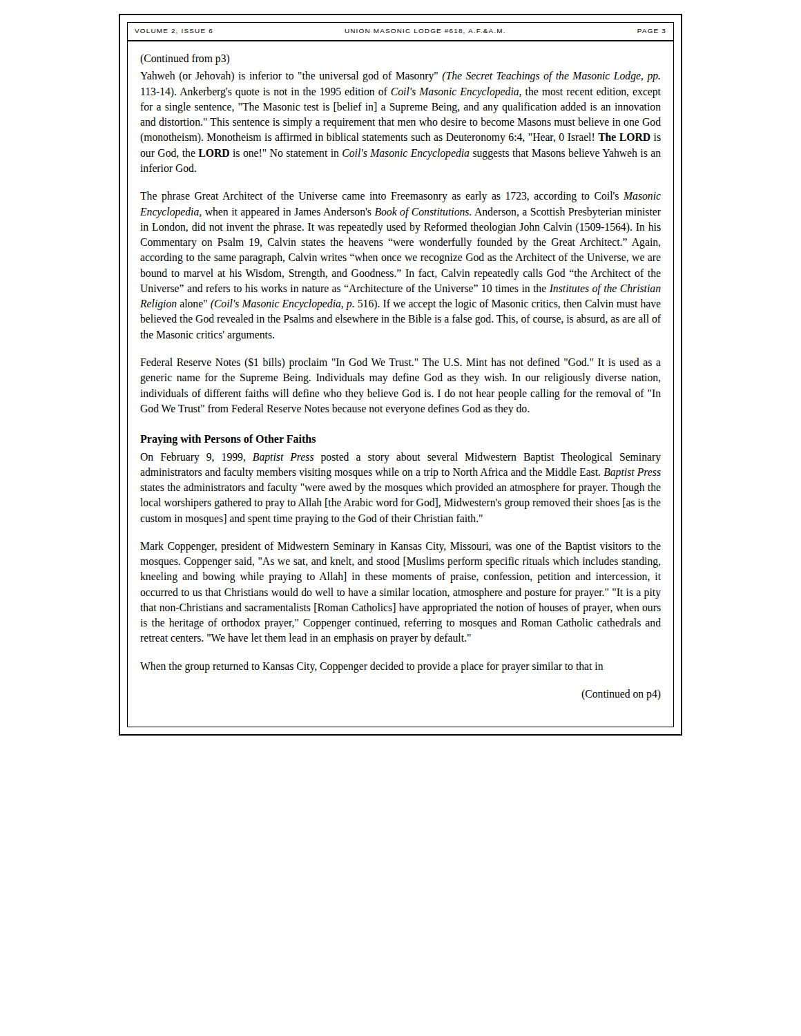Volume 2, Issue 6 Union Masonic Lodge #618, A.F.&A.M. Page 3
(Continued from p3)
Yahweh (or Jehovah) is inferior to "the universal god of Masonry" (The Secret Teachings of the Masonic Lodge, pp. 113-14). Ankerberg's quote is not in the 1995 edition of Coil's Masonic Encyclopedia, the most recent edition, except for a single sentence, "The Masonic test is [belief in] a Supreme Being, and any qualification added is an innovation and distortion." This sentence is simply a requirement that men who desire to become Masons must believe in one God (monotheism). Monotheism is affirmed in biblical statements such as Deuteronomy 6:4, "Hear, 0 Israel! The LORD is our God, the LORD is one!" No statement in Coil's Masonic Encyclopedia suggests that Masons believe Yahweh is an inferior God.
The phrase Great Architect of the Universe came into Freemasonry as early as 1723, according to Coil's Masonic Encyclopedia, when it appeared in James Anderson's Book of Constitutions. Anderson, a Scottish Presbyterian minister in London, did not invent the phrase. It was repeatedly used by Reformed theologian John Calvin (1509-1564). In his Commentary on Psalm 19, Calvin states the heavens “were wonderfully founded by the Great Architect.” Again, according to the same paragraph, Calvin writes “when once we recognize God as the Architect of the Universe, we are bound to marvel at his Wisdom, Strength, and Goodness.” In fact, Calvin repeatedly calls God “the Architect of the Universe” and refers to his works in nature as “Architecture of the Universe” 10 times in the Institutes of the Christian Religion alone" (Coil's Masonic Encyclopedia, p. 516). If we accept the logic of Masonic critics, then Calvin must have believed the God revealed in the Psalms and elsewhere in the Bible is a false god. This, of course, is absurd, as are all of the Masonic critics' arguments.
Federal Reserve Notes ($1 bills) proclaim "In God We Trust." The U.S. Mint has not defined "God." It is used as a generic name for the Supreme Being. Individuals may define God as they wish. In our religiously diverse nation, individuals of different faiths will define who they believe God is. I do not hear people calling for the removal of "In God We Trust" from Federal Reserve Notes because not everyone defines God as they do.
Praying with Persons of Other Faiths
On February 9, 1999, Baptist Press posted a story about several Midwestern Baptist Theological Seminary administrators and faculty members visiting mosques while on a trip to North Africa and the Middle East. Baptist Press states the administrators and faculty "were awed by the mosques which provided an atmosphere for prayer. Though the local worshipers gathered to pray to Allah [the Arabic word for God], Midwestern's group removed their shoes [as is the custom in mosques] and spent time praying to the God of their Christian faith."
Mark Coppenger, president of Midwestern Seminary in Kansas City, Missouri, was one of the Baptist visitors to the mosques. Coppenger said, "As we sat, and knelt, and stood [Muslims perform specific rituals which includes standing, kneeling and bowing while praying to Allah] in these moments of praise, confession, petition and intercession, it occurred to us that Christians would do well to have a similar location, atmosphere and posture for prayer." "It is a pity that non-Christians and sacramentalists [Roman Catholics] have appropriated the notion of houses of prayer, when ours is the heritage of orthodox prayer," Coppenger continued, referring to mosques and Roman Catholic cathedrals and retreat centers. "We have let them lead in an emphasis on prayer by default."
When the group returned to Kansas City, Coppenger decided to provide a place for prayer similar to that in
(Continued on p4)